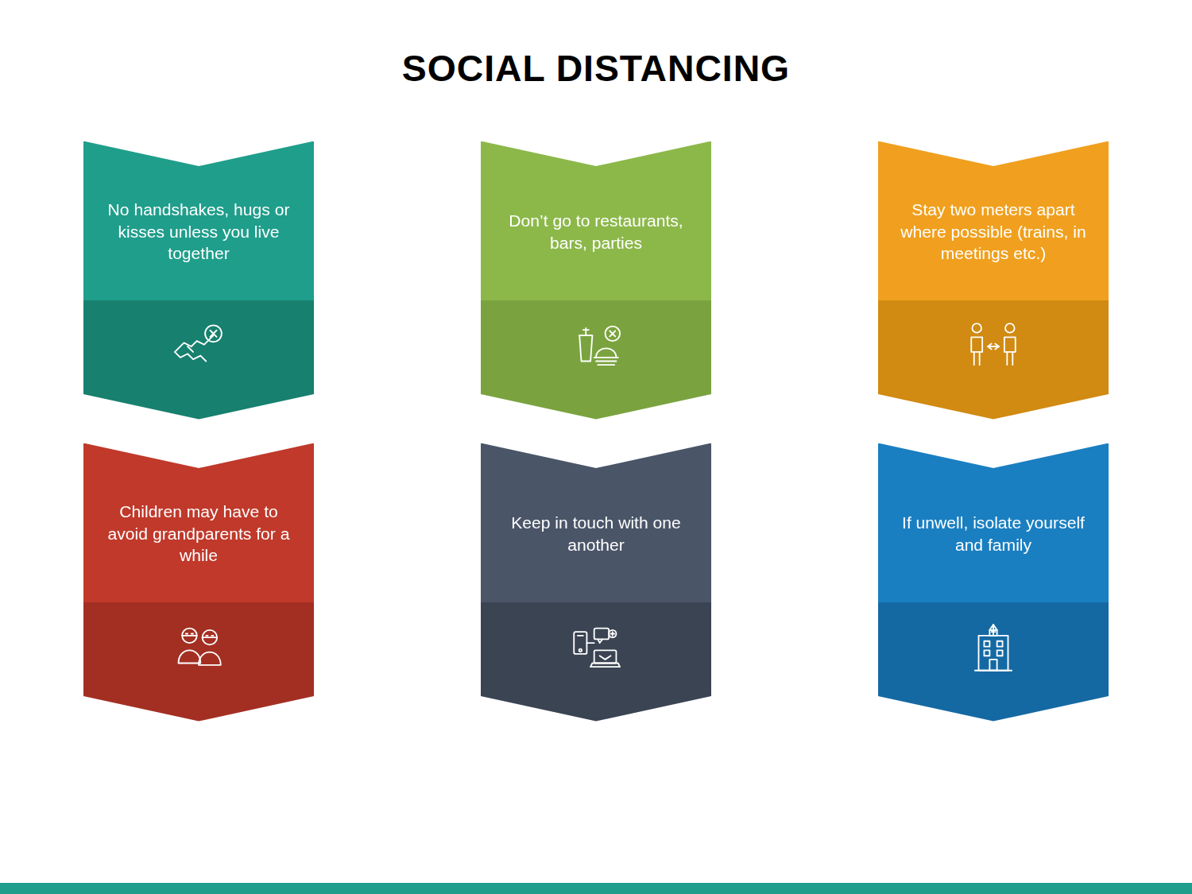SOCIAL DISTANCING
No handshakes, hugs or kisses unless you live together
Don’t go to restaurants, bars, parties
Stay two meters apart where possible (trains, in meetings etc.)
Children may have to avoid grandparents for a while
Keep in touch with one another
If unwell, isolate yourself and family